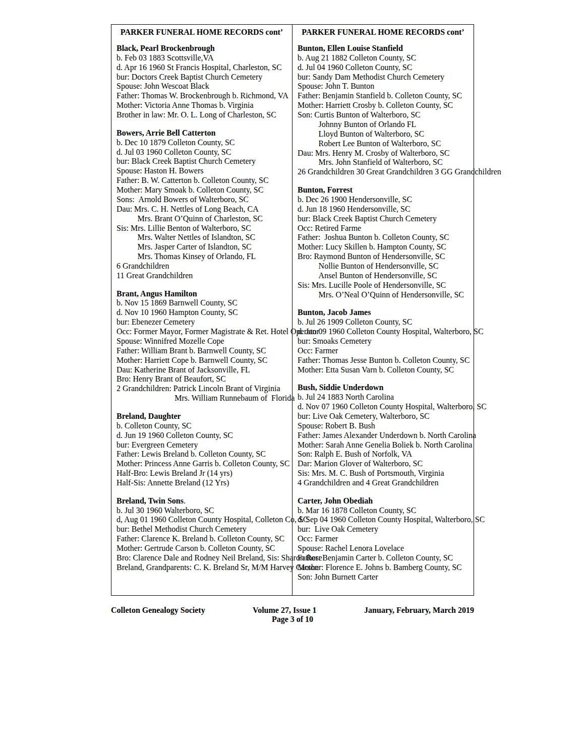PARKER FUNERAL HOME RECORDS cont’
Black, Pearl Brockenbrough
b. Feb 03 1883 Scottsville,VA
d. Apr 16 1960 St Francis Hospital, Charleston, SC
bur: Doctors Creek Baptist Church Cemetery
Spouse: John Wescoat Black
Father: Thomas W. Brockenbrough b. Richmond, VA
Mother: Victoria Anne Thomas b. Virginia
Brother in law: Mr. O. L. Long of Charleston, SC
Bowers, Arrie Bell Catterton
b. Dec 10 1879 Colleton County, SC
d. Jul 03 1960 Colleton County, SC
bur: Black Creek Baptist Church Cemetery
Spouse: Haston H. Bowers
Father: B. W. Catterton b. Colleton County, SC
Mother: Mary Smoak b. Colleton County, SC
Sons: Arnold Bowers of Walterboro, SC
Dau: Mrs. C. H. Nettles of Long Beach, CA
Mrs. Brant O’Quinn of Charleston, SC
Sis: Mrs. Lillie Benton of Walterboro, SC
Mrs. Walter Nettles of Islandton, SC
Mrs. Jasper Carter of Islandton, SC
Mrs. Thomas Kinsey of Orlando, FL
6 Grandchildren
11 Great Grandchildren
Brant, Angus Hamilton
b. Nov 15 1869 Barnwell County, SC
d. Nov 10 1960 Hampton County, SC
bur: Ebenezer Cemetery
Occ: Former Mayor, Former Magistrate & Ret. Hotel Operator
Spouse: Winnifred Mozelle Cope
Father: William Brant b. Barnwell County, SC
Mother: Harriett Cope b. Barnwell County, SC
Dau: Katherine Brant of Jacksonville, FL
Bro: Henry Brant of Beaufort, SC
2 Grandchildren: Patrick Lincoln Brant of Virginia
Mrs. William Runnebaum of Florida
Breland, Daughter
b. Colleton County, SC
d. Jun 19 1960 Colleton County, SC
bur: Evergreen Cemetery
Father: Lewis Breland b. Colleton County, SC
Mother: Princess Anne Garris b. Colleton County, SC
Half-Bro: Lewis Breland Jr (14 yrs)
Half-Sis: Annette Breland (12 Yrs)
Breland, Twin Sons.
b. Jul 30 1960 Walterboro, SC
d, Aug 01 1960 Colleton County Hospital, Colleton Co, SC
bur: Bethel Methodist Church Cemetery
Father: Clarence K. Breland b. Colleton County, SC
Mother: Gertrude Carson b. Colleton County, SC
Bro: Clarence Dale and Rodney Neil Breland, Sis: Sharon Rose
Breland, Grandparents: C. K. Breland Sr, M/M Harvey Carson
PARKER FUNERAL HOME RECORDS cont’
Bunton, Ellen Louise Stanfield
b. Aug 21 1882 Colleton County, SC
d. Jul 04 1960 Colleton County, SC
bur: Sandy Dam Methodist Church Cemetery
Spouse: John T. Bunton
Father: Benjamin Stanfield b. Colleton County, SC
Mother: Harriett Crosby b. Colleton County, SC
Son: Curtis Bunton of Walterboro, SC
Johnny Bunton of Orlando FL
Lloyd Bunton of Walterboro, SC
Robert Lee Bunton of Walterboro, SC
Dau: Mrs. Henry M. Crosby of Walterboro, SC
Mrs. John Stanfield of Walterboro, SC
26 Grandchildren 30 Great Grandchildren 3 GG Grandchildren
Bunton, Forrest
b. Dec 26 1900 Hendersonville, SC
d. Jun 18 1960 Hendersonville, SC
bur: Black Creek Baptist Church Cemetery
Occ: Retired Farme
Father: Joshua Bunton b. Colleton County, SC
Mother: Lucy Skillen b. Hampton County, SC
Bro: Raymond Bunton of Hendersonville, SC
Nollie Bunton of Hendersonville, SC
Ansel Bunton of Hendersonville, SC
Sis: Mrs. Lucille Poole of Hendersonville, SC
Mrs. O’Neal O’Quinn of Hendersonville, SC
Bunton, Jacob James
b. Jul 26 1909 Colleton County, SC
d. Jan 09 1960 Colleton County Hospital, Walterboro, SC
bur: Smoaks Cemetery
Occ: Farmer
Father: Thomas Jesse Bunton b. Colleton County, SC
Mother: Etta Susan Varn b. Colleton County, SC
Bush, Siddie Underdown
b. Jul 24 1883 North Carolina
d. Nov 07 1960 Colleton County Hospital, Walterboro, SC
bur: Live Oak Cemetery, Walterboro, SC
Spouse: Robert B. Bush
Father: James Alexander Underdown b. North Carolina
Mother: Sarah Anne Genelia Boliek b. North Carolina
Son: Ralph E. Bush of Norfolk, VA
Dar: Marion Glover of Walterboro, SC
Sis: Mrs. M. C. Bush of Portsmouth, Virginia
4 Grandchildren and 4 Great Grandchildren
Carter, John Obediah
b. Mar 16 1878 Colleton County, SC
d. Sep 04 1960 Colleton County Hospital, Walterboro, SC
bur: Live Oak Cemetery
Occ: Farmer
Spouse: Rachel Lenora Lovelace
Father: Benjamin Carter b. Colleton County, SC
Mother: Florence E. Johns b. Bamberg County, SC
Son: John Burnett Carter
Colleton Genealogy Society Volume 27, Issue 1 January, February, March 2019
Page 3 of 10